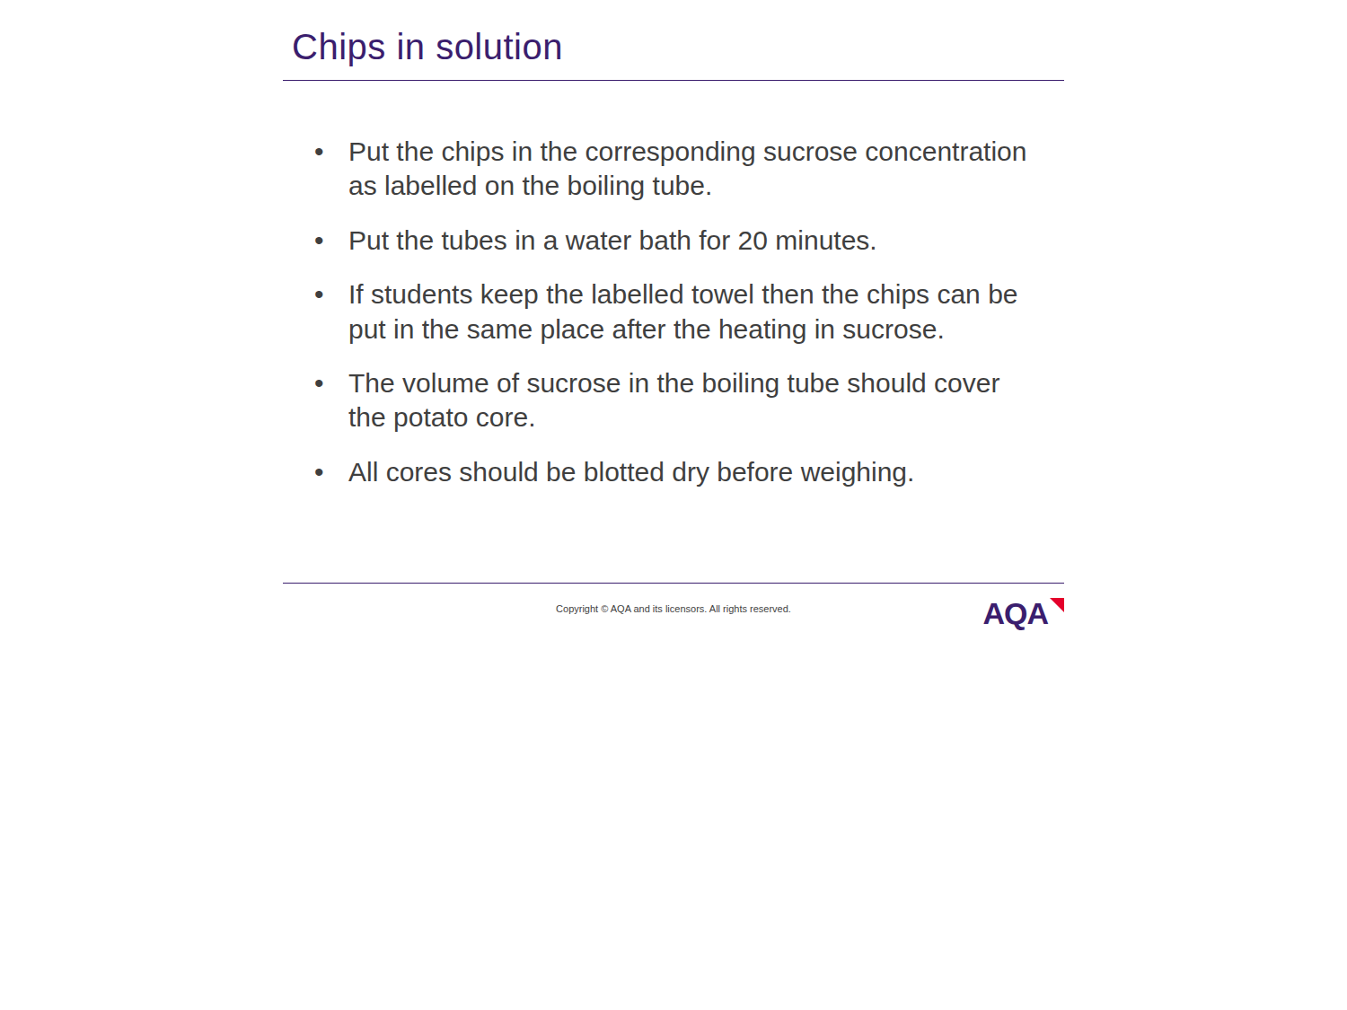Chips in solution
Put the chips in the corresponding sucrose concentration as labelled on the boiling tube.
Put the tubes in a water bath for 20 minutes.
If students keep the labelled towel then the chips can be put in the same place after the heating in sucrose.
The volume of sucrose in the boiling tube should cover the potato core.
All cores should be blotted dry before weighing.
Copyright © AQA and its licensors. All rights reserved.
AQA